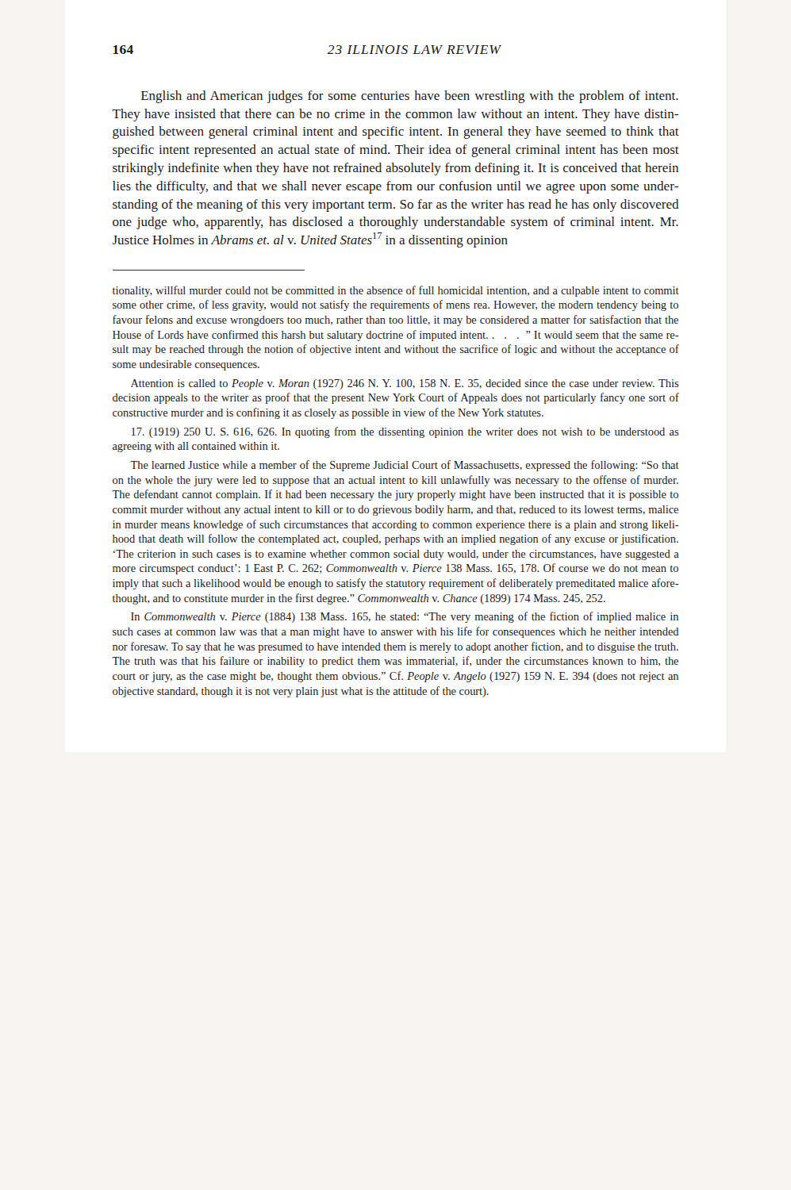164 23 Illinois Law Review
English and American judges for some centuries have been wrestling with the problem of intent. They have insisted that there can be no crime in the common law without an intent. They have distinguished between general criminal intent and specific intent. In general they have seemed to think that specific intent represented an actual state of mind. Their idea of general criminal intent has been most strikingly indefinite when they have not refrained absolutely from defining it. It is conceived that herein lies the difficulty, and that we shall never escape from our confusion until we agree upon some understanding of the meaning of this very important term. So far as the writer has read he has only discovered one judge who, apparently, has disclosed a thoroughly understandable system of criminal intent. Mr. Justice Holmes in Abrams et. al v. United States17 in a dissenting opinion
tionality, willful murder could not be committed in the absence of full homicidal intention, and a culpable intent to commit some other crime, of less gravity, would not satisfy the requirements of mens rea. However, the modern tendency being to favour felons and excuse wrongdoers too much, rather than too little, it may be considered a matter for satisfaction that the House of Lords have confirmed this harsh but salutary doctrine of imputed intent. . . . ” It would seem that the same result may be reached through the notion of objective intent and without the sacrifice of logic and without the acceptance of some undesirable consequences.
Attention is called to People v. Moran (1927) 246 N. Y. 100, 158 N. E. 35, decided since the case under review. This decision appeals to the writer as proof that the present New York Court of Appeals does not particularly fancy one sort of constructive murder and is confining it as closely as possible in view of the New York statutes.
17. (1919) 250 U. S. 616, 626. In quoting from the dissenting opinion the writer does not wish to be understood as agreeing with all contained within it.
The learned Justice while a member of the Supreme Judicial Court of Massachusetts, expressed the following: “So that on the whole the jury were led to suppose that an actual intent to kill unlawfully was necessary to the offense of murder. The defendant cannot complain. If it had been necessary the jury properly might have been instructed that it is possible to commit murder without any actual intent to kill or to do grievous bodily harm, and that, reduced to its lowest terms, malice in murder means knowledge of such circumstances that according to common experience there is a plain and strong likelihood that death will follow the contemplated act, coupled, perhaps with an implied negation of any excuse or justification. ‘The criterion in such cases is to examine whether common social duty would, under the circumstances, have suggested a more circumspect conduct’: 1 East P. C. 262; Commonwealth v. Pierce 138 Mass. 165, 178. Of course we do not mean to imply that such a likelihood would be enough to satisfy the statutory requirement of deliberately premeditated malice aforethought, and to constitute murder in the first degree.” Commonwealth v. Chance (1899) 174 Mass. 245, 252.
In Commonwealth v. Pierce (1884) 138 Mass. 165, he stated: “The very meaning of the fiction of implied malice in such cases at common law was that a man might have to answer with his life for consequences which he neither intended nor foresaw. To say that he was presumed to have intended them is merely to adopt another fiction, and to disguise the truth. The truth was that his failure or inability to predict them was immaterial, if, under the circumstances known to him, the court or jury, as the case might be, thought them obvious.” Cf. People v. Angelo (1927) 159 N. E. 394 (does not reject an objective standard, though it is not very plain just what is the attitude of the court).